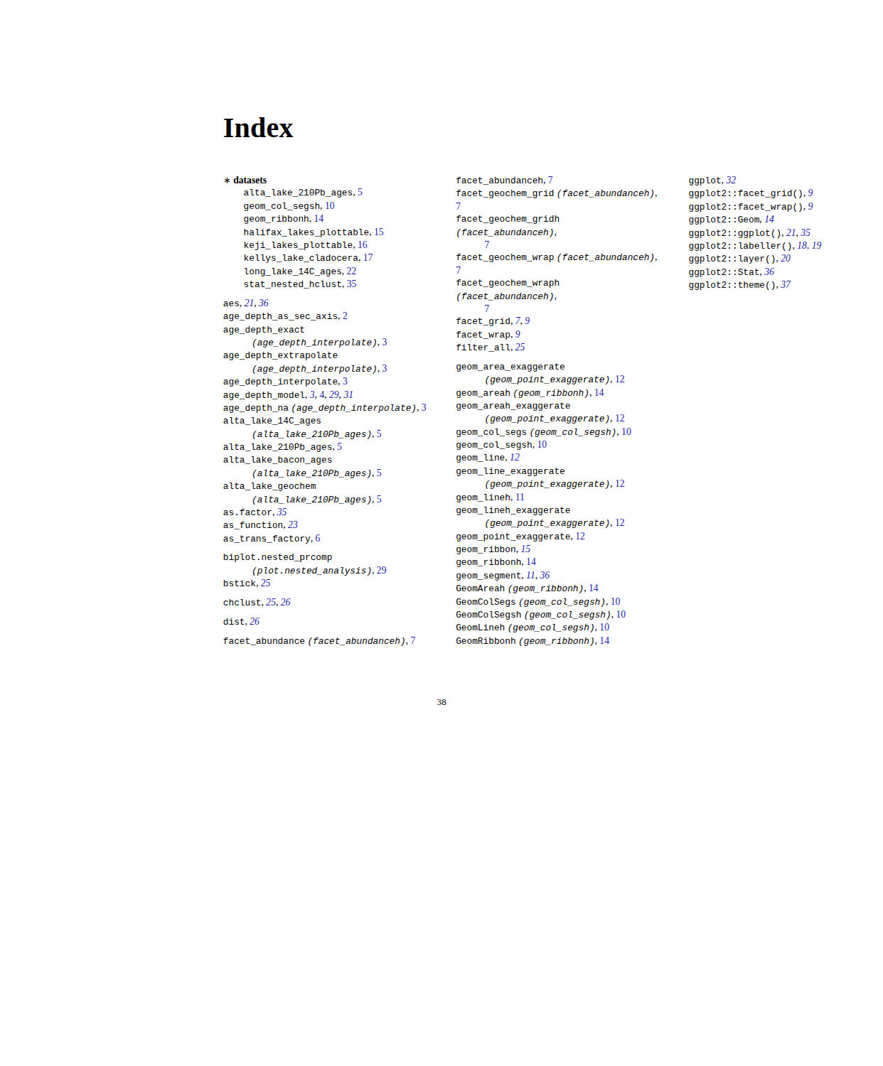Index
∗ datasets
alta_lake_210Pb_ages, 5
geom_col_segsh, 10
geom_ribbonh, 14
halifax_lakes_plottable, 15
keji_lakes_plottable, 16
kellys_lake_cladocera, 17
long_lake_14C_ages, 22
stat_nested_hclust, 35
aes, 21, 36
age_depth_as_sec_axis, 2
age_depth_exact
(age_depth_interpolate), 3
age_depth_extrapolate
(age_depth_interpolate), 3
age_depth_interpolate, 3
age_depth_model, 3, 4, 29, 31
age_depth_na (age_depth_interpolate), 3
alta_lake_14C_ages
(alta_lake_210Pb_ages), 5
alta_lake_210Pb_ages, 5
alta_lake_bacon_ages
(alta_lake_210Pb_ages), 5
alta_lake_geochem
(alta_lake_210Pb_ages), 5
as.factor, 35
as_function, 23
as_trans_factory, 6
biplot.nested_prcomp
(plot.nested_analysis), 29
bstick, 25
chclust, 25, 26
dist, 26
facet_abundance (facet_abundanceh), 7
facet_abundanceh, 7
facet_geochem_grid (facet_abundanceh), 7
facet_geochem_gridh (facet_abundanceh),
7
facet_geochem_wrap (facet_abundanceh), 7
facet_geochem_wraph (facet_abundanceh),
7
facet_grid, 7, 9
facet_wrap, 9
filter_all, 25
geom_area_exaggerate
(geom_point_exaggerate), 12
geom_areah (geom_ribbonh), 14
geom_areah_exaggerate
(geom_point_exaggerate), 12
geom_col_segs (geom_col_segsh), 10
geom_col_segsh, 10
geom_line, 12
geom_line_exaggerate
(geom_point_exaggerate), 12
geom_lineh, 11
geom_lineh_exaggerate
(geom_point_exaggerate), 12
geom_point_exaggerate, 12
geom_ribbon, 15
geom_ribbonh, 14
geom_segment, 11, 36
GeomAreah (geom_ribbonh), 14
GeomColSegs (geom_col_segsh), 10
GeomColSegsh (geom_col_segsh), 10
GeomLineh (geom_col_segsh), 10
GeomRibbonh (geom_ribbonh), 14
ggplot, 32
ggplot2::facet_grid(), 9
ggplot2::facet_wrap(), 9
ggplot2::Geom, 14
ggplot2::ggplot(), 21, 35
ggplot2::labeller(), 18, 19
ggplot2::layer(), 20
ggplot2::Stat, 36
ggplot2::theme(), 37
38